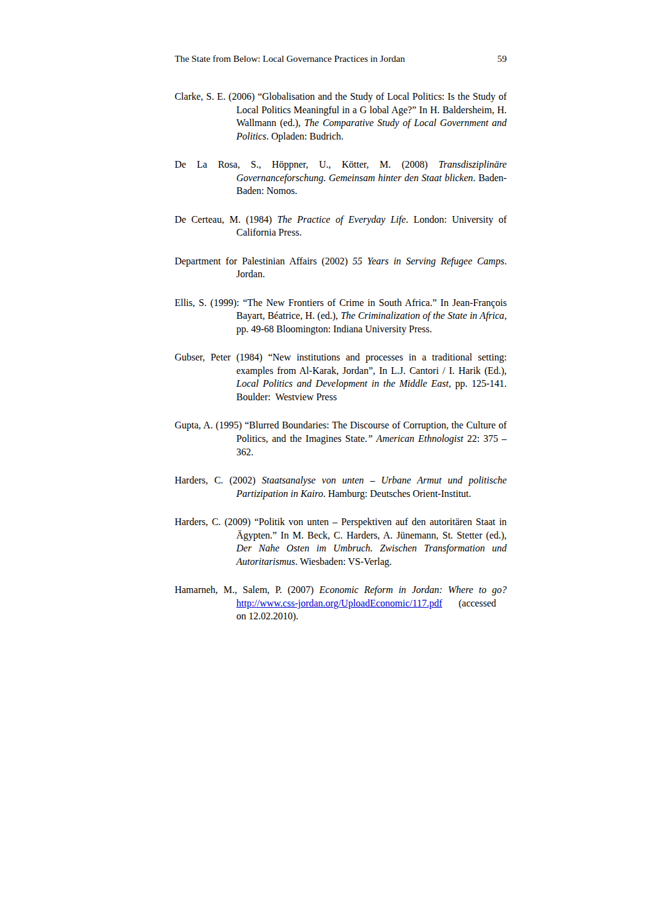The State from Below: Local Governance Practices in Jordan 59
Clarke, S. E. (2006) “Globalisation and the Study of Local Politics: Is the Study of Local Politics Meaningful in a G lobal Age?” In H. Baldersheim, H. Wallmann (ed.), The Comparative Study of Local Government and Politics. Opladen: Budrich.
De La Rosa, S., Höppner, U., Kötter, M. (2008) Transdisziplinäre Governanceforschung. Gemeinsam hinter den Staat blicken. Baden-Baden: Nomos.
De Certeau, M. (1984) The Practice of Everyday Life. London: University of California Press.
Department for Palestinian Affairs (2002) 55 Years in Serving Refugee Camps. Jordan.
Ellis, S. (1999): “The New Frontiers of Crime in South Africa.” In Jean-François Bayart, Béatrice, H. (ed.), The Criminalization of the State in Africa, pp. 49-68 Bloomington: Indiana University Press.
Gubser, Peter (1984) “New institutions and processes in a traditional setting: examples from Al-Karak, Jordan”, In L.J. Cantori / I. Harik (Ed.), Local Politics and Development in the Middle East, pp. 125-141. Boulder: Westview Press
Gupta, A. (1995) “Blurred Boundaries: The Discourse of Corruption, the Culture of Politics, and the Imagines State.” American Ethnologist 22: 375 – 362.
Harders, C. (2002) Staatsanalyse von unten – Urbane Armut und politische Partizipation in Kairo. Hamburg: Deutsches Orient-Institut.
Harders, C. (2009) “Politik von unten – Perspektiven auf den autoritären Staat in Ägypten.” In M. Beck, C. Harders, A. Jünemann, St. Stetter (ed.), Der Nahe Osten im Umbruch. Zwischen Transformation und Autoritarismus. Wiesbaden: VS-Verlag.
Hamarneh, M., Salem, P. (2007) Economic Reform in Jordan: Where to go? http://www.css-jordan.org/UploadEconomic/117.pdf (accessed on 12.02.2010).